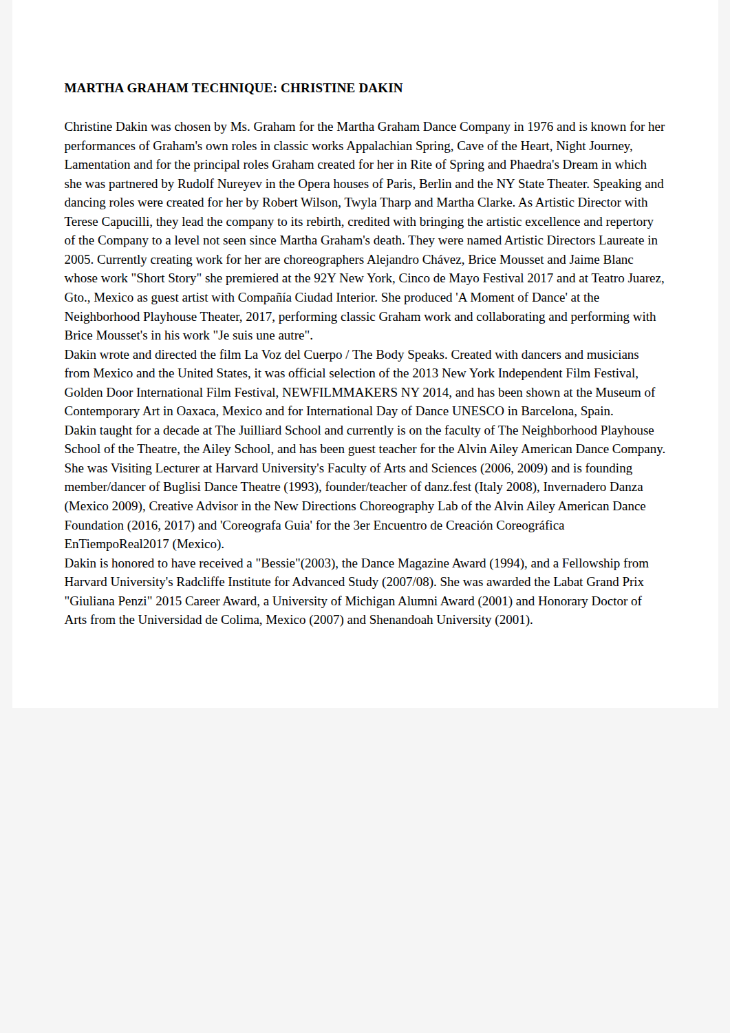MARTHA GRAHAM TECHNIQUE: CHRISTINE DAKIN
Christine Dakin was chosen by Ms. Graham for the Martha Graham Dance Company in 1976 and is known for her performances of Graham's own roles in classic works Appalachian Spring, Cave of the Heart, Night Journey, Lamentation and for the principal roles Graham created for her in Rite of Spring and Phaedra's Dream in which she was partnered by Rudolf Nureyev in the Opera houses of Paris, Berlin and the NY State Theater. Speaking and dancing roles were created for her by Robert Wilson, Twyla Tharp and Martha Clarke. As Artistic Director with Terese Capucilli, they lead the company to its rebirth, credited with bringing the artistic excellence and repertory of the Company to a level not seen since Martha Graham's death. They were named Artistic Directors Laureate in 2005. Currently creating work for her are choreographers Alejandro Chávez, Brice Mousset and Jaime Blanc whose work "Short Story" she premiered at the 92Y New York, Cinco de Mayo Festival 2017 and at Teatro Juarez, Gto., Mexico as guest artist with Compañía Ciudad Interior. She produced 'A Moment of Dance' at the Neighborhood Playhouse Theater, 2017, performing classic Graham work and collaborating and performing with Brice Mousset's in his work "Je suis une autre".
Dakin wrote and directed the film La Voz del Cuerpo / The Body Speaks. Created with dancers and musicians from Mexico and the United States, it was official selection of the 2013 New York Independent Film Festival, Golden Door International Film Festival, NEWFILMMAKERS NY 2014, and has been shown at the Museum of Contemporary Art in Oaxaca, Mexico and for International Day of Dance UNESCO in Barcelona, Spain.
Dakin taught for a decade at The Juilliard School and currently is on the faculty of The Neighborhood Playhouse School of the Theatre, the Ailey School, and has been guest teacher for the Alvin Ailey American Dance Company. She was Visiting Lecturer at Harvard University's Faculty of Arts and Sciences (2006, 2009) and is founding member/dancer of Buglisi Dance Theatre (1993), founder/teacher of danz.fest (Italy 2008), Invernadero Danza (Mexico 2009), Creative Advisor in the New Directions Choreography Lab of the Alvin Ailey American Dance Foundation (2016, 2017) and 'Coreografa Guia' for the 3er Encuentro de Creación Coreográfica EnTiempoReal2017 (Mexico).
Dakin is honored to have received a "Bessie"(2003), the Dance Magazine Award (1994), and a Fellowship from Harvard University's Radcliffe Institute for Advanced Study (2007/08). She was awarded the Labat Grand Prix "Giuliana Penzi" 2015 Career Award, a University of Michigan Alumni Award (2001) and Honorary Doctor of Arts from the Universidad de Colima, Mexico (2007) and Shenandoah University (2001).